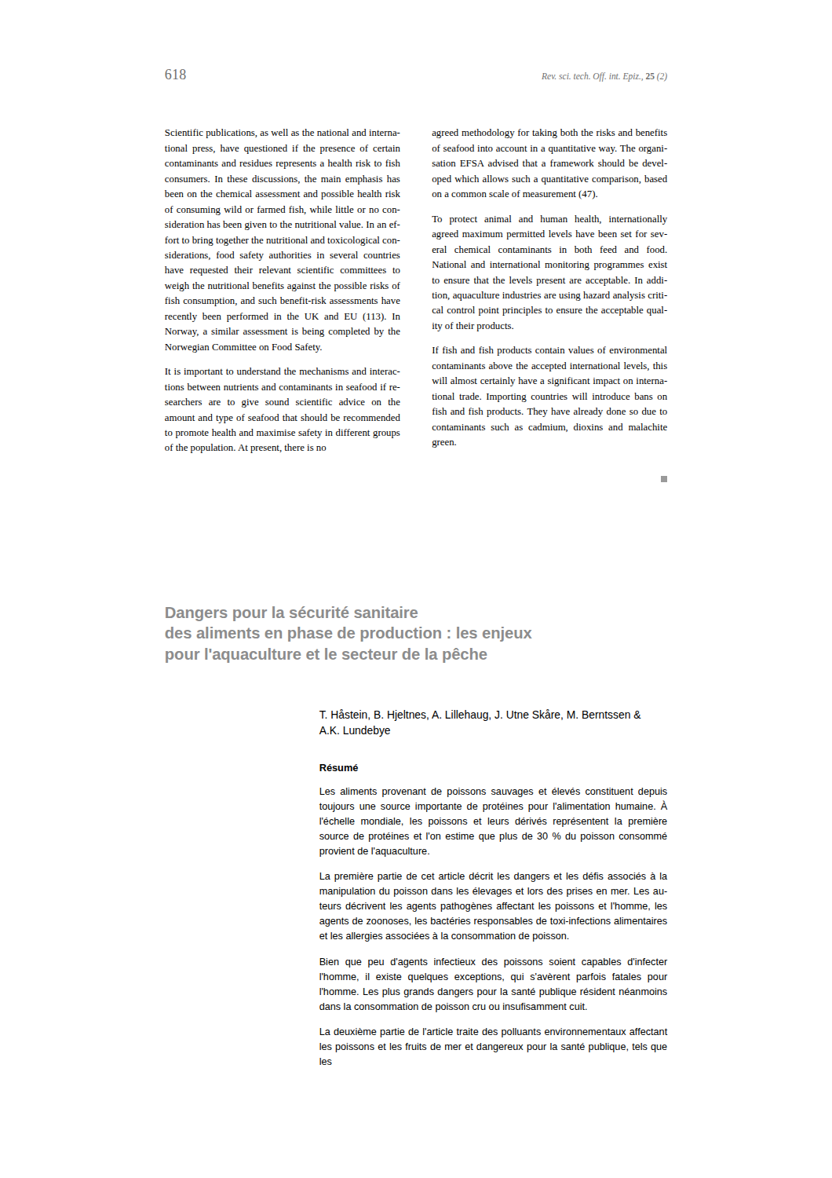618
Rev. sci. tech. Off. int. Epiz., 25 (2)
Scientific publications, as well as the national and international press, have questioned if the presence of certain contaminants and residues represents a health risk to fish consumers. In these discussions, the main emphasis has been on the chemical assessment and possible health risk of consuming wild or farmed fish, while little or no consideration has been given to the nutritional value. In an effort to bring together the nutritional and toxicological considerations, food safety authorities in several countries have requested their relevant scientific committees to weigh the nutritional benefits against the possible risks of fish consumption, and such benefit-risk assessments have recently been performed in the UK and EU (113). In Norway, a similar assessment is being completed by the Norwegian Committee on Food Safety.
It is important to understand the mechanisms and interactions between nutrients and contaminants in seafood if researchers are to give sound scientific advice on the amount and type of seafood that should be recommended to promote health and maximise safety in different groups of the population. At present, there is no
agreed methodology for taking both the risks and benefits of seafood into account in a quantitative way. The organisation EFSA advised that a framework should be developed which allows such a quantitative comparison, based on a common scale of measurement (47).
To protect animal and human health, internationally agreed maximum permitted levels have been set for several chemical contaminants in both feed and food. National and international monitoring programmes exist to ensure that the levels present are acceptable. In addition, aquaculture industries are using hazard analysis critical control point principles to ensure the acceptable quality of their products.
If fish and fish products contain values of environmental contaminants above the accepted international levels, this will almost certainly have a significant impact on international trade. Importing countries will introduce bans on fish and fish products. They have already done so due to contaminants such as cadmium, dioxins and malachite green.
Dangers pour la sécurité sanitaire
des aliments en phase de production : les enjeux
pour l'aquaculture et le secteur de la pêche
T. Håstein, B. Hjeltnes, A. Lillehaug, J. Utne Skåre, M. Berntssen &
A.K. Lundebye
Résumé
Les aliments provenant de poissons sauvages et élevés constituent depuis toujours une source importante de protéines pour l'alimentation humaine. À l'échelle mondiale, les poissons et leurs dérivés représentent la première source de protéines et l'on estime que plus de 30 % du poisson consommé provient de l'aquaculture.
La première partie de cet article décrit les dangers et les défis associés à la manipulation du poisson dans les élevages et lors des prises en mer. Les auteurs décrivent les agents pathogènes affectant les poissons et l'homme, les agents de zoonoses, les bactéries responsables de toxi-infections alimentaires et les allergies associées à la consommation de poisson.
Bien que peu d'agents infectieux des poissons soient capables d'infecter l'homme, il existe quelques exceptions, qui s'avèrent parfois fatales pour l'homme. Les plus grands dangers pour la santé publique résident néanmoins dans la consommation de poisson cru ou insufisamment cuit.
La deuxième partie de l'article traite des polluants environnementaux affectant les poissons et les fruits de mer et dangereux pour la santé publique, tels que les